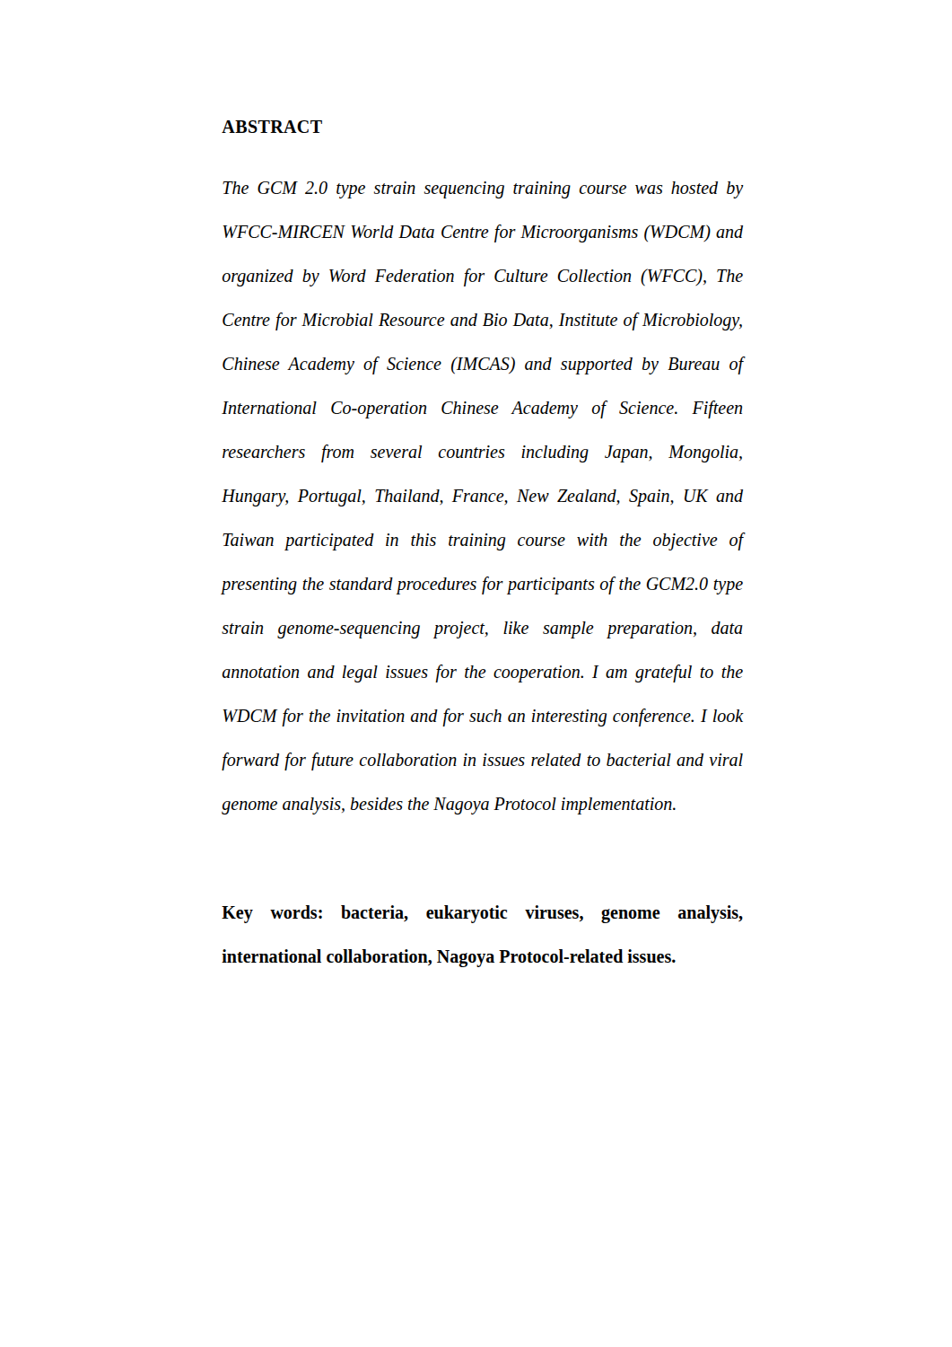ABSTRACT
The GCM 2.0 type strain sequencing training course was hosted by WFCC-MIRCEN World Data Centre for Microorganisms (WDCM) and organized by Word Federation for Culture Collection (WFCC), The Centre for Microbial Resource and Bio Data, Institute of Microbiology, Chinese Academy of Science (IMCAS) and supported by Bureau of International Co-operation Chinese Academy of Science. Fifteen researchers from several countries including Japan, Mongolia, Hungary, Portugal, Thailand, France, New Zealand, Spain, UK and Taiwan participated in this training course with the objective of presenting the standard procedures for participants of the GCM2.0 type strain genome-sequencing project, like sample preparation, data annotation and legal issues for the cooperation. I am grateful to the WDCM for the invitation and for such an interesting conference. I look forward for future collaboration in issues related to bacterial and viral genome analysis, besides the Nagoya Protocol implementation.
Key words: bacteria, eukaryotic viruses, genome analysis, international collaboration, Nagoya Protocol-related issues.